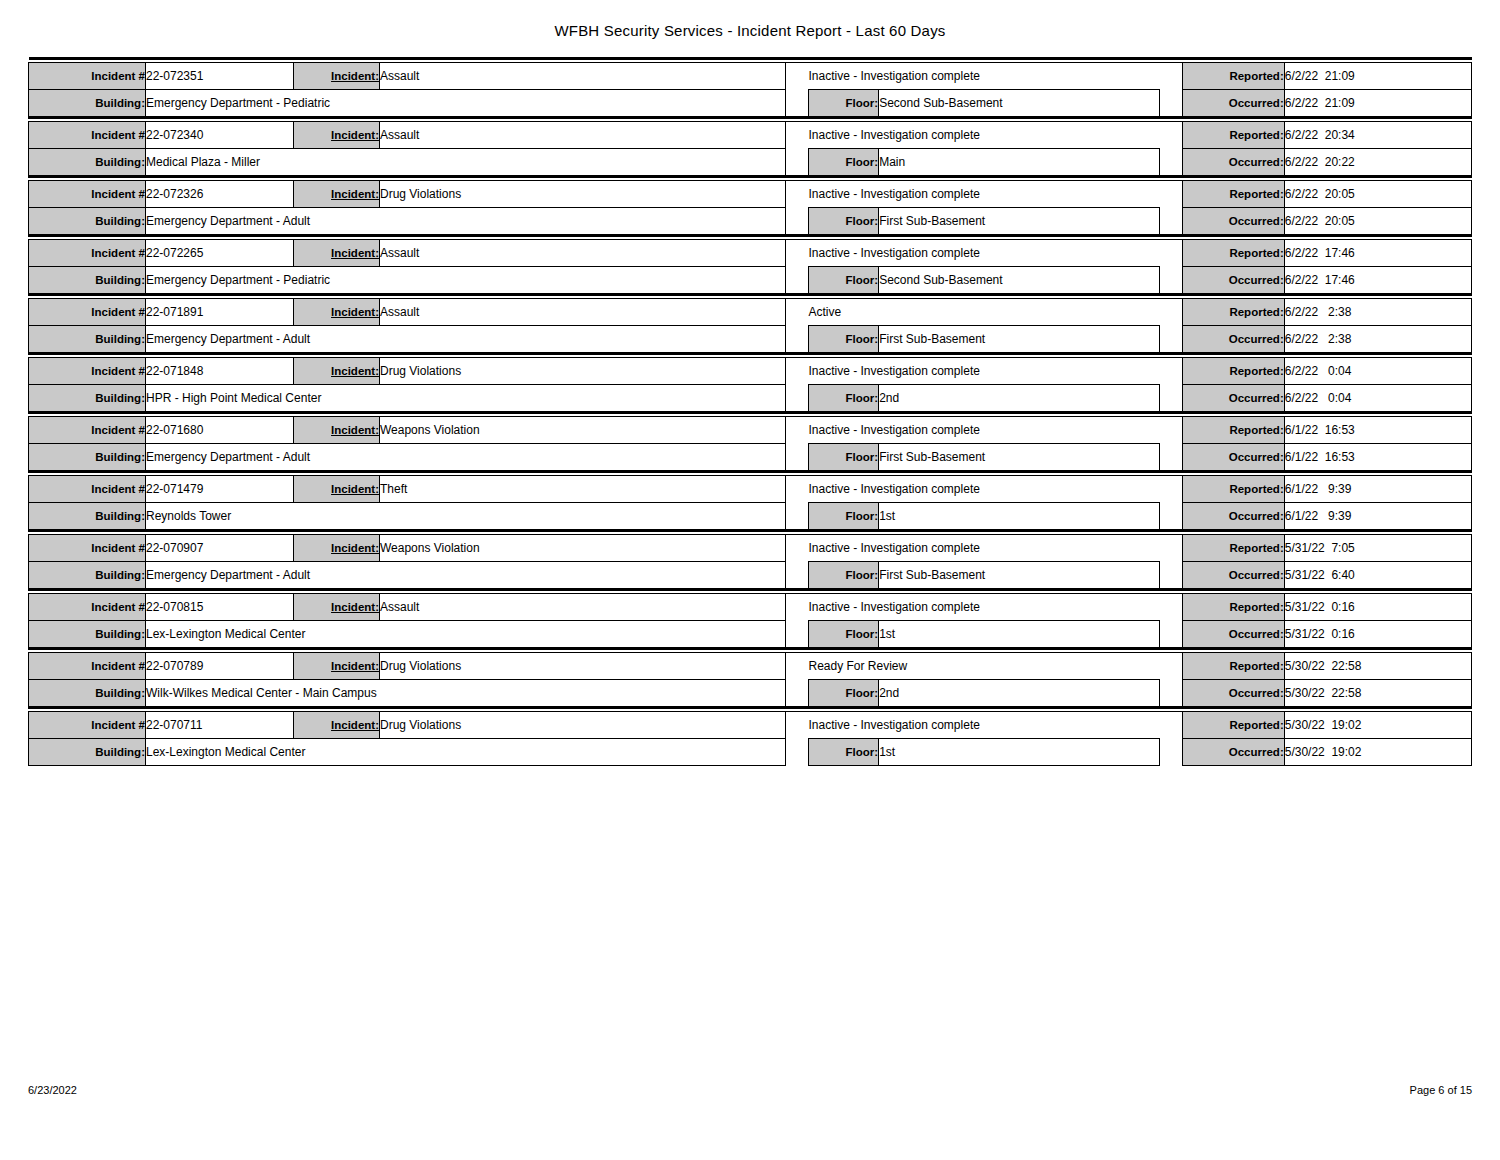WFBH Security Services - Incident Report - Last 60 Days
| Incident # | 22-072351 | Incident: | Assault | | Inactive - Investigation complete | Reported: | 6/2/22 21:09 |
| Building: | Emergency Department - Pediatric | | Floor: | Second Sub-Basement | | Occurred: | 6/2/22 21:09 |
| Incident # | 22-072340 | Incident: | Assault | | Inactive - Investigation complete | Reported: | 6/2/22 20:34 |
| Building: | Medical Plaza - Miller | | Floor: | Main | | Occurred: | 6/2/22 20:22 |
| Incident # | 22-072326 | Incident: | Drug Violations | | Inactive - Investigation complete | Reported: | 6/2/22 20:05 |
| Building: | Emergency Department - Adult | | Floor: | First Sub-Basement | | Occurred: | 6/2/22 20:05 |
| Incident # | 22-072265 | Incident: | Assault | | Inactive - Investigation complete | Reported: | 6/2/22 17:46 |
| Building: | Emergency Department - Pediatric | | Floor: | Second Sub-Basement | | Occurred: | 6/2/22 17:46 |
| Incident # | 22-071891 | Incident: | Assault | | Active | Reported: | 6/2/22 2:38 |
| Building: | Emergency Department - Adult | | Floor: | First Sub-Basement | | Occurred: | 6/2/22 2:38 |
| Incident # | 22-071848 | Incident: | Drug Violations | | Inactive - Investigation complete | Reported: | 6/2/22 0:04 |
| Building: | HPR - High Point Medical Center | | Floor: | 2nd | | Occurred: | 6/2/22 0:04 |
| Incident # | 22-071680 | Incident: | Weapons Violation | | Inactive - Investigation complete | Reported: | 6/1/22 16:53 |
| Building: | Emergency Department - Adult | | Floor: | First Sub-Basement | | Occurred: | 6/1/22 16:53 |
| Incident # | 22-071479 | Incident: | Theft | | Inactive - Investigation complete | Reported: | 6/1/22 9:39 |
| Building: | Reynolds Tower | | Floor: | 1st | | Occurred: | 6/1/22 9:39 |
| Incident # | 22-070907 | Incident: | Weapons Violation | | Inactive - Investigation complete | Reported: | 5/31/22 7:05 |
| Building: | Emergency Department - Adult | | Floor: | First Sub-Basement | | Occurred: | 5/31/22 6:40 |
| Incident # | 22-070815 | Incident: | Assault | | Inactive - Investigation complete | Reported: | 5/31/22 0:16 |
| Building: | Lex-Lexington Medical Center | | Floor: | 1st | | Occurred: | 5/31/22 0:16 |
| Incident # | 22-070789 | Incident: | Drug Violations | | Ready For Review | Reported: | 5/30/22 22:58 |
| Building: | Wilk-Wilkes Medical Center - Main Campus | | Floor: | 2nd | | Occurred: | 5/30/22 22:58 |
| Incident # | 22-070711 | Incident: | Drug Violations | | Inactive - Investigation complete | Reported: | 5/30/22 19:02 |
| Building: | Lex-Lexington Medical Center | | Floor: | 1st | | Occurred: | 5/30/22 19:02 |
6/23/2022 Page 6 of 15